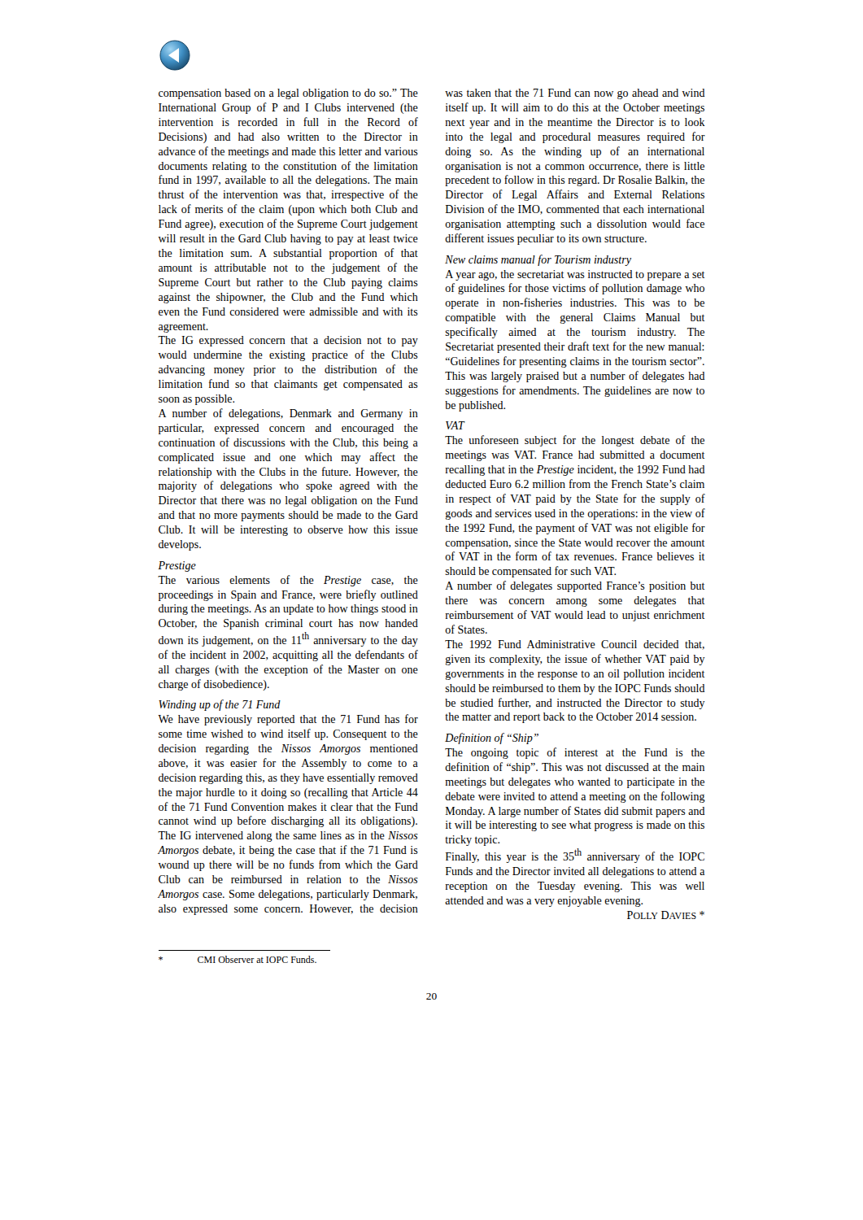compensation based on a legal obligation to do so.” The International Group of P and I Clubs intervened (the intervention is recorded in full in the Record of Decisions) and had also written to the Director in advance of the meetings and made this letter and various documents relating to the constitution of the limitation fund in 1997, available to all the delegations. The main thrust of the intervention was that, irrespective of the lack of merits of the claim (upon which both Club and Fund agree), execution of the Supreme Court judgement will result in the Gard Club having to pay at least twice the limitation sum. A substantial proportion of that amount is attributable not to the judgement of the Supreme Court but rather to the Club paying claims against the shipowner, the Club and the Fund which even the Fund considered were admissible and with its agreement.
The IG expressed concern that a decision not to pay would undermine the existing practice of the Clubs advancing money prior to the distribution of the limitation fund so that claimants get compensated as soon as possible.
A number of delegations, Denmark and Germany in particular, expressed concern and encouraged the continuation of discussions with the Club, this being a complicated issue and one which may affect the relationship with the Clubs in the future. However, the majority of delegations who spoke agreed with the Director that there was no legal obligation on the Fund and that no more payments should be made to the Gard Club. It will be interesting to observe how this issue develops.
Prestige
The various elements of the Prestige case, the proceedings in Spain and France, were briefly outlined during the meetings. As an update to how things stood in October, the Spanish criminal court has now handed down its judgement, on the 11th anniversary to the day of the incident in 2002, acquitting all the defendants of all charges (with the exception of the Master on one charge of disobedience).
Winding up of the 71 Fund
We have previously reported that the 71 Fund has for some time wished to wind itself up. Consequent to the decision regarding the Nissos Amorgos mentioned above, it was easier for the Assembly to come to a decision regarding this, as they have essentially removed the major hurdle to it doing so (recalling that Article 44 of the 71 Fund Convention makes it clear that the Fund cannot wind up before discharging all its obligations). The IG intervened along the same lines as in the Nissos Amorgos debate, it being the case that if the 71 Fund is wound up there will be no funds from which the Gard Club can be reimbursed in relation to the Nissos Amorgos case. Some delegations, particularly Denmark, also expressed some concern. However, the decision was taken that the 71 Fund can now go ahead and wind itself up. It will aim to do this at the October meetings next year and in the meantime the Director is to look into the legal and procedural measures required for doing so. As the winding up of an international organisation is not a common occurrence, there is little precedent to follow in this regard. Dr Rosalie Balkin, the Director of Legal Affairs and External Relations Division of the IMO, commented that each international organisation attempting such a dissolution would face different issues peculiar to its own structure.
New claims manual for Tourism industry
A year ago, the secretariat was instructed to prepare a set of guidelines for those victims of pollution damage who operate in non-fisheries industries. This was to be compatible with the general Claims Manual but specifically aimed at the tourism industry. The Secretariat presented their draft text for the new manual: “Guidelines for presenting claims in the tourism sector”. This was largely praised but a number of delegates had suggestions for amendments. The guidelines are now to be published.
VAT
The unforeseen subject for the longest debate of the meetings was VAT. France had submitted a document recalling that in the Prestige incident, the 1992 Fund had deducted Euro 6.2 million from the French State’s claim in respect of VAT paid by the State for the supply of goods and services used in the operations: in the view of the 1992 Fund, the payment of VAT was not eligible for compensation, since the State would recover the amount of VAT in the form of tax revenues. France believes it should be compensated for such VAT.
A number of delegates supported France’s position but there was concern among some delegates that reimbursement of VAT would lead to unjust enrichment of States.
The 1992 Fund Administrative Council decided that, given its complexity, the issue of whether VAT paid by governments in the response to an oil pollution incident should be reimbursed to them by the IOPC Funds should be studied further, and instructed the Director to study the matter and report back to the October 2014 session.
Definition of “Ship”
The ongoing topic of interest at the Fund is the definition of “ship”. This was not discussed at the main meetings but delegates who wanted to participate in the debate were invited to attend a meeting on the following Monday. A large number of States did submit papers and it will be interesting to see what progress is made on this tricky topic.
Finally, this year is the 35th anniversary of the IOPC Funds and the Director invited all delegations to attend a reception on the Tuesday evening. This was well attended and was a very enjoyable evening.
POLLY DAVIES *
* CMI Observer at IOPC Funds.
20